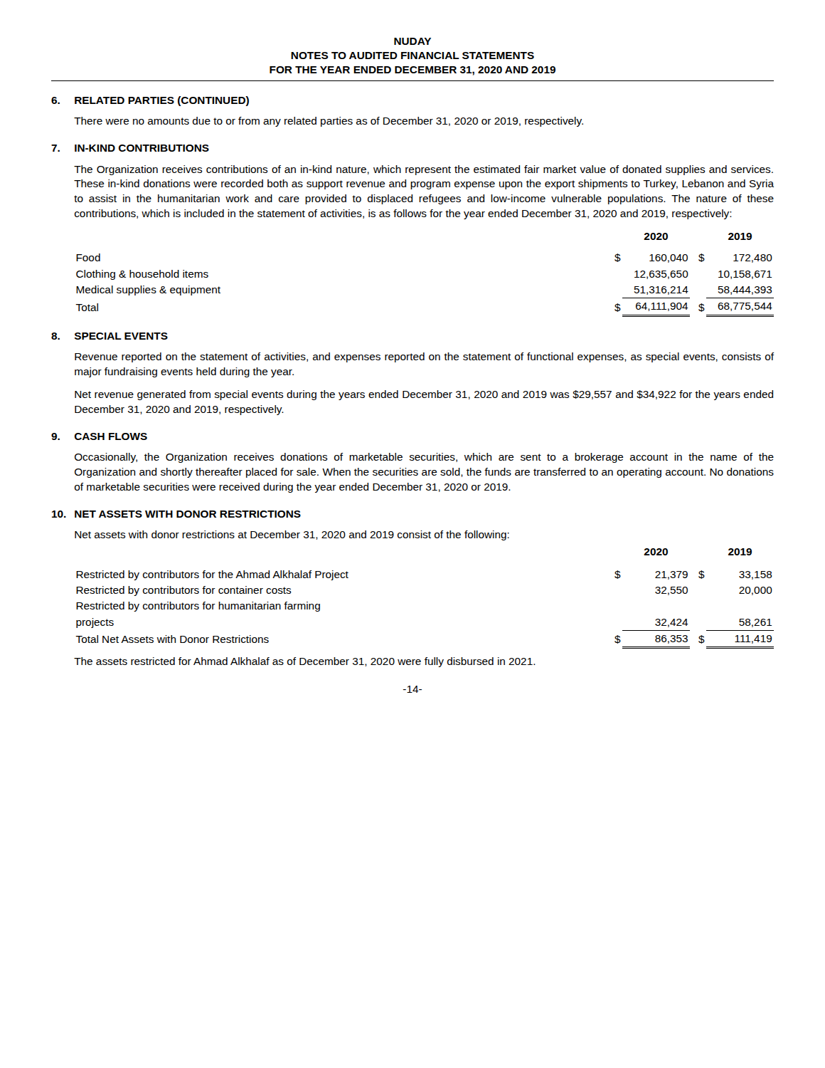NUDAY
NOTES TO AUDITED FINANCIAL STATEMENTS
FOR THE YEAR ENDED DECEMBER 31, 2020 AND 2019
6. RELATED PARTIES (CONTINUED)
There were no amounts due to or from any related parties as of December 31, 2020 or 2019, respectively.
7. IN-KIND CONTRIBUTIONS
The Organization receives contributions of an in-kind nature, which represent the estimated fair market value of donated supplies and services. These in-kind donations were recorded both as support revenue and program expense upon the export shipments to Turkey, Lebanon and Syria to assist in the humanitarian work and care provided to displaced refugees and low-income vulnerable populations. The nature of these contributions, which is included in the statement of activities, is as follows for the year ended December 31, 2020 and 2019, respectively:
| | | 2020 | | 2019 |
| --- | --- | --- | --- | --- |
| Food | $ | 160,040 | $ | 172,480 |
| Clothing & household items | | 12,635,650 | | 10,158,671 |
| Medical supplies & equipment | | 51,316,214 | | 58,444,393 |
| Total | $ | 64,111,904 | $ | 68,775,544 |
8. SPECIAL EVENTS
Revenue reported on the statement of activities, and expenses reported on the statement of functional expenses, as special events, consists of major fundraising events held during the year.
Net revenue generated from special events during the years ended December 31, 2020 and 2019 was $29,557 and $34,922 for the years ended December 31, 2020 and 2019, respectively.
9. CASH FLOWS
Occasionally, the Organization receives donations of marketable securities, which are sent to a brokerage account in the name of the Organization and shortly thereafter placed for sale. When the securities are sold, the funds are transferred to an operating account. No donations of marketable securities were received during the year ended December 31, 2020 or 2019.
10. NET ASSETS WITH DONOR RESTRICTIONS
Net assets with donor restrictions at December 31, 2020 and 2019 consist of the following:
| | | 2020 | | 2019 |
| --- | --- | --- | --- | --- |
| Restricted by contributors for the Ahmad Alkhalaf Project | $ | 21,379 | $ | 33,158 |
| Restricted by contributors for container costs | | 32,550 | | 20,000 |
| Restricted by contributors for humanitarian farming | | | | |
| projects | | 32,424 | | 58,261 |
| Total Net Assets with Donor Restrictions | $ | 86,353 | $ | 111,419 |
The assets restricted for Ahmad Alkhalaf as of December 31, 2020 were fully disbursed in 2021.
-14-